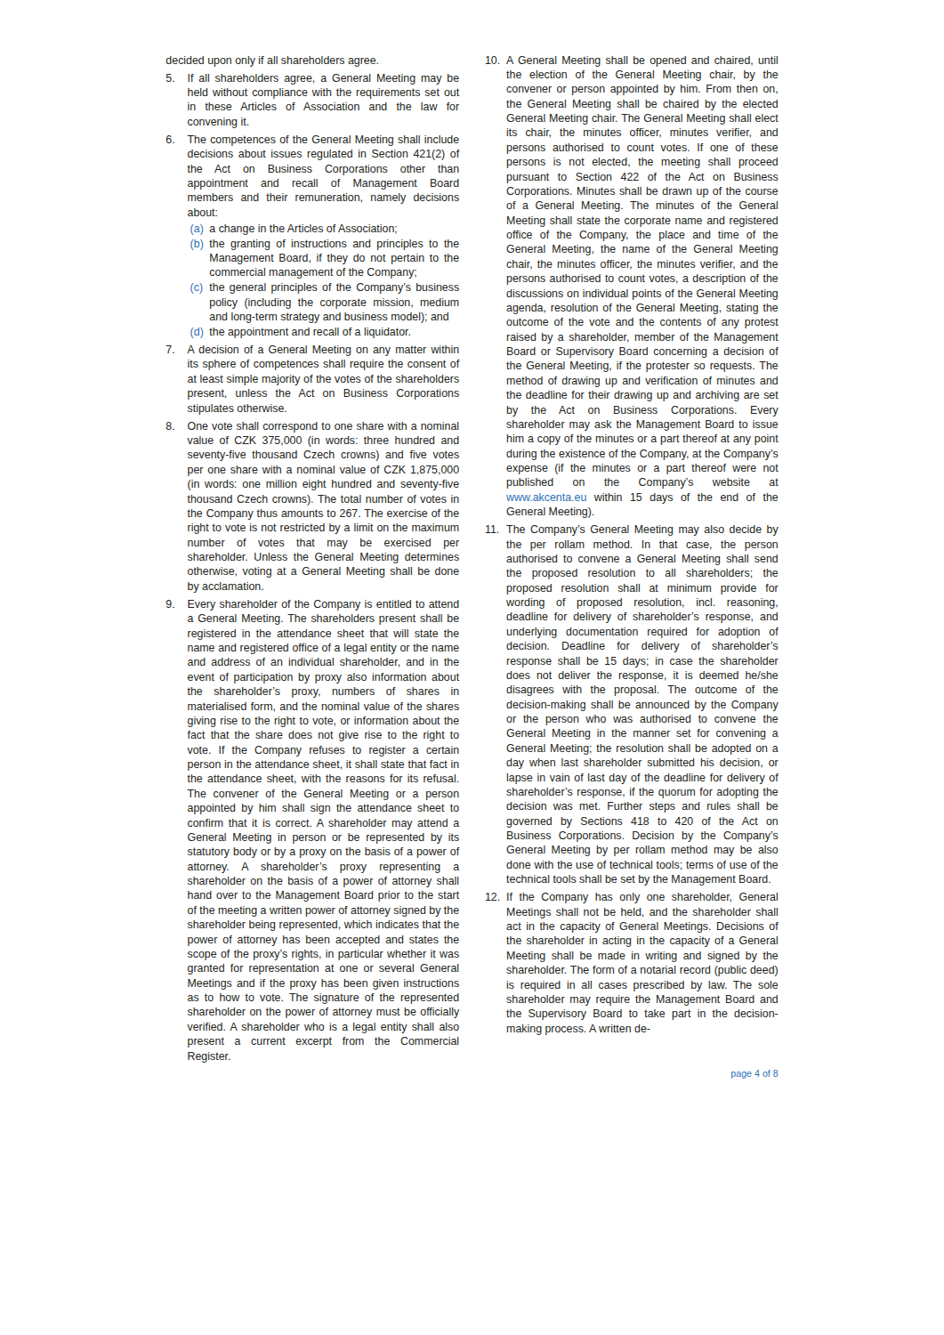decided upon only if all shareholders agree.
5. If all shareholders agree, a General Meeting may be held without compliance with the requirements set out in these Articles of Association and the law for convening it.
6. The competences of the General Meeting shall include decisions about issues regulated in Section 421(2) of the Act on Business Corporations other than appointment and recall of Management Board members and their remuneration, namely decisions about:
(a) a change in the Articles of Association;
(b) the granting of instructions and principles to the Management Board, if they do not pertain to the commercial management of the Company;
(c) the general principles of the Company’s business policy (including the corporate mission, medium and long-term strategy and business model); and
(d) the appointment and recall of a liquidator.
7. A decision of a General Meeting on any matter within its sphere of competences shall require the consent of at least simple majority of the votes of the shareholders present, unless the Act on Business Corporations stipulates otherwise.
8. One vote shall correspond to one share with a nominal value of CZK 375,000 (in words: three hundred and seventy-five thousand Czech crowns) and five votes per one share with a nominal value of CZK 1,875,000 (in words: one million eight hundred and seventy-five thousand Czech crowns). The total number of votes in the Company thus amounts to 267. The exercise of the right to vote is not restricted by a limit on the maximum number of votes that may be exercised per shareholder. Unless the General Meeting determines otherwise, voting at a General Meeting shall be done by acclamation.
9. Every shareholder of the Company is entitled to attend a General Meeting. The shareholders present shall be registered in the attendance sheet that will state the name and registered office of a legal entity or the name and address of an individual shareholder, and in the event of participation by proxy also information about the shareholder’s proxy, numbers of shares in materialised form, and the nominal value of the shares giving rise to the right to vote, or information about the fact that the share does not give rise to the right to vote. If the Company refuses to register a certain person in the attendance sheet, it shall state that fact in the attendance sheet, with the reasons for its refusal. The convener of the General Meeting or a person appointed by him shall sign the attendance sheet to confirm that it is correct. A shareholder may attend a General Meeting in person or be represented by its statutory body or by a proxy on the basis of a power of attorney. A shareholder’s proxy representing a shareholder on the basis of a power of attorney shall hand over to the Management Board prior to the start of the meeting a written power of attorney signed by the shareholder being represented, which indicates that the power of attorney has been accepted and states the scope of the proxy’s rights, in particular whether it was granted for representation at one or several General Meetings and if the proxy has been given instructions as to how to vote. The signature of the represented shareholder on the power of attorney must be officially verified. A shareholder who is a legal entity shall also present a current excerpt from the Commercial Register.
10. A General Meeting shall be opened and chaired, until the election of the General Meeting chair, by the convener or person appointed by him. From then on, the General Meeting shall be chaired by the elected General Meeting chair. The General Meeting shall elect its chair, the minutes officer, minutes verifier, and persons authorised to count votes. If one of these persons is not elected, the meeting shall proceed pursuant to Section 422 of the Act on Business Corporations. Minutes shall be drawn up of the course of a General Meeting. The minutes of the General Meeting shall state the corporate name and registered office of the Company, the place and time of the General Meeting, the name of the General Meeting chair, the minutes officer, the minutes verifier, and the persons authorised to count votes, a description of the discussions on individual points of the General Meeting agenda, resolution of the General Meeting, stating the outcome of the vote and the contents of any protest raised by a shareholder, member of the Management Board or Supervisory Board concerning a decision of the General Meeting, if the protester so requests. The method of drawing up and verification of minutes and the deadline for their drawing up and archiving are set by the Act on Business Corporations. Every shareholder may ask the Management Board to issue him a copy of the minutes or a part thereof at any point during the existence of the Company, at the Company’s expense (if the minutes or a part thereof were not published on the Company’s website at www.akcenta.eu within 15 days of the end of the General Meeting).
11. The Company’s General Meeting may also decide by the per rollam method. In that case, the person authorised to convene a General Meeting shall send the proposed resolution to all shareholders; the proposed resolution shall at minimum provide for wording of proposed resolution, incl. reasoning, deadline for delivery of shareholder’s response, and underlying documentation required for adoption of decision. Deadline for delivery of shareholder’s response shall be 15 days; in case the shareholder does not deliver the response, it is deemed he/she disagrees with the proposal. The outcome of the decision-making shall be announced by the Company or the person who was authorised to convene the General Meeting in the manner set for convening a General Meeting; the resolution shall be adopted on a day when last shareholder submitted his decision, or lapse in vain of last day of the deadline for delivery of shareholder’s response, if the quorum for adopting the decision was met. Further steps and rules shall be governed by Sections 418 to 420 of the Act on Business Corporations. Decision by the Company’s General Meeting by per rollam method may be also done with the use of technical tools; terms of use of the technical tools shall be set by the Management Board.
12. If the Company has only one shareholder, General Meetings shall not be held, and the shareholder shall act in the capacity of General Meetings. Decisions of the shareholder in acting in the capacity of a General Meeting shall be made in writing and signed by the shareholder. The form of a notarial record (public deed) is required in all cases prescribed by law. The sole shareholder may require the Management Board and the Supervisory Board to take part in the decision-making process. A written de-
page 4 of 8